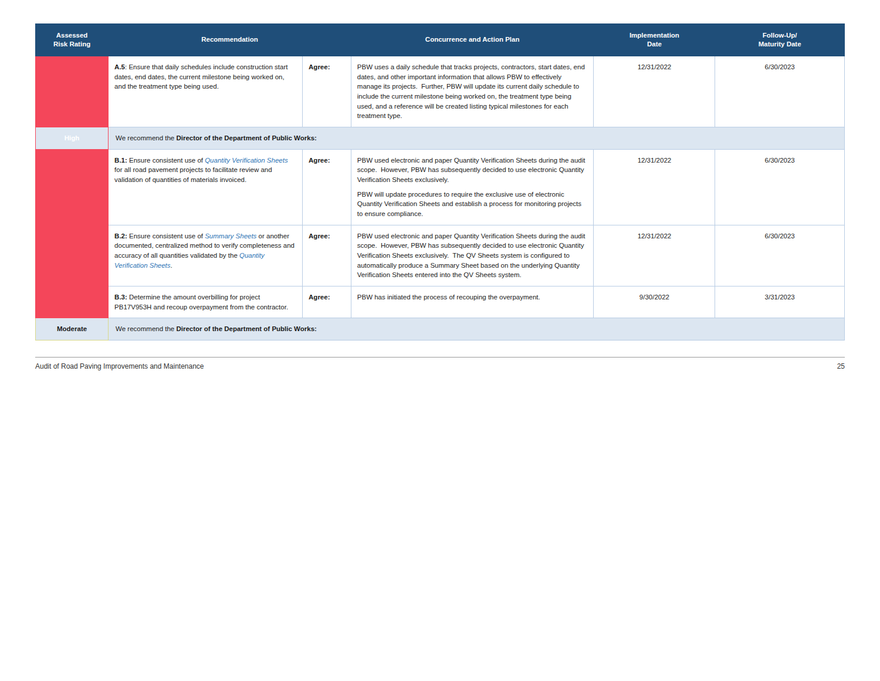| Assessed Risk Rating | Recommendation | Concurrence and Action Plan | Implementation Date | Follow-Up/ Maturity Date |
| --- | --- | --- | --- | --- |
| | A.5 : Ensure that daily schedules include construction start dates, end dates, the current milestone being worked on, and the treatment type being used. | Agree: | PBW uses a daily schedule that tracks projects, contractors, start dates, end dates, and other important information that allows PBW to effectively manage its projects. Further, PBW will update its current daily schedule to include the current milestone being worked on, the treatment type being used, and a reference will be created listing typical milestones for each treatment type. | 12/31/2022 | 6/30/2023 |
| High | We recommend the Director of the Department of Public Works: |
| | B.1: Ensure consistent use of Quantity Verification Sheets for all road pavement projects to facilitate review and validation of quantities of materials invoiced. | Agree: | PBW used electronic and paper Quantity Verification Sheets during the audit scope. However, PBW has subsequently decided to use electronic Quantity Verification Sheets exclusively. PBW will update procedures to require the exclusive use of electronic Quantity Verification Sheets and establish a process for monitoring projects to ensure compliance. | 12/31/2022 | 6/30/2023 |
| | B.2: Ensure consistent use of Summary Sheets or another documented, centralized method to verify completeness and accuracy of all quantities validated by the Quantity Verification Sheets . | Agree: | PBW used electronic and paper Quantity Verification Sheets during the audit scope. However, PBW has subsequently decided to use electronic Quantity Verification Sheets exclusively. The QV Sheets system is configured to automatically produce a Summary Sheet based on the underlying Quantity Verification Sheets entered into the QV Sheets system. | 12/31/2022 | 6/30/2023 |
| | B.3: Determine the amount overbilling for project PB17V953H and recoup overpayment from the contractor. | Agree: | PBW has initiated the process of recouping the overpayment. | 9/30/2022 | 3/31/2023 |
| Moderate | We recommend the Director of the Department of Public Works: |
Audit of Road Paving Improvements and Maintenance 25